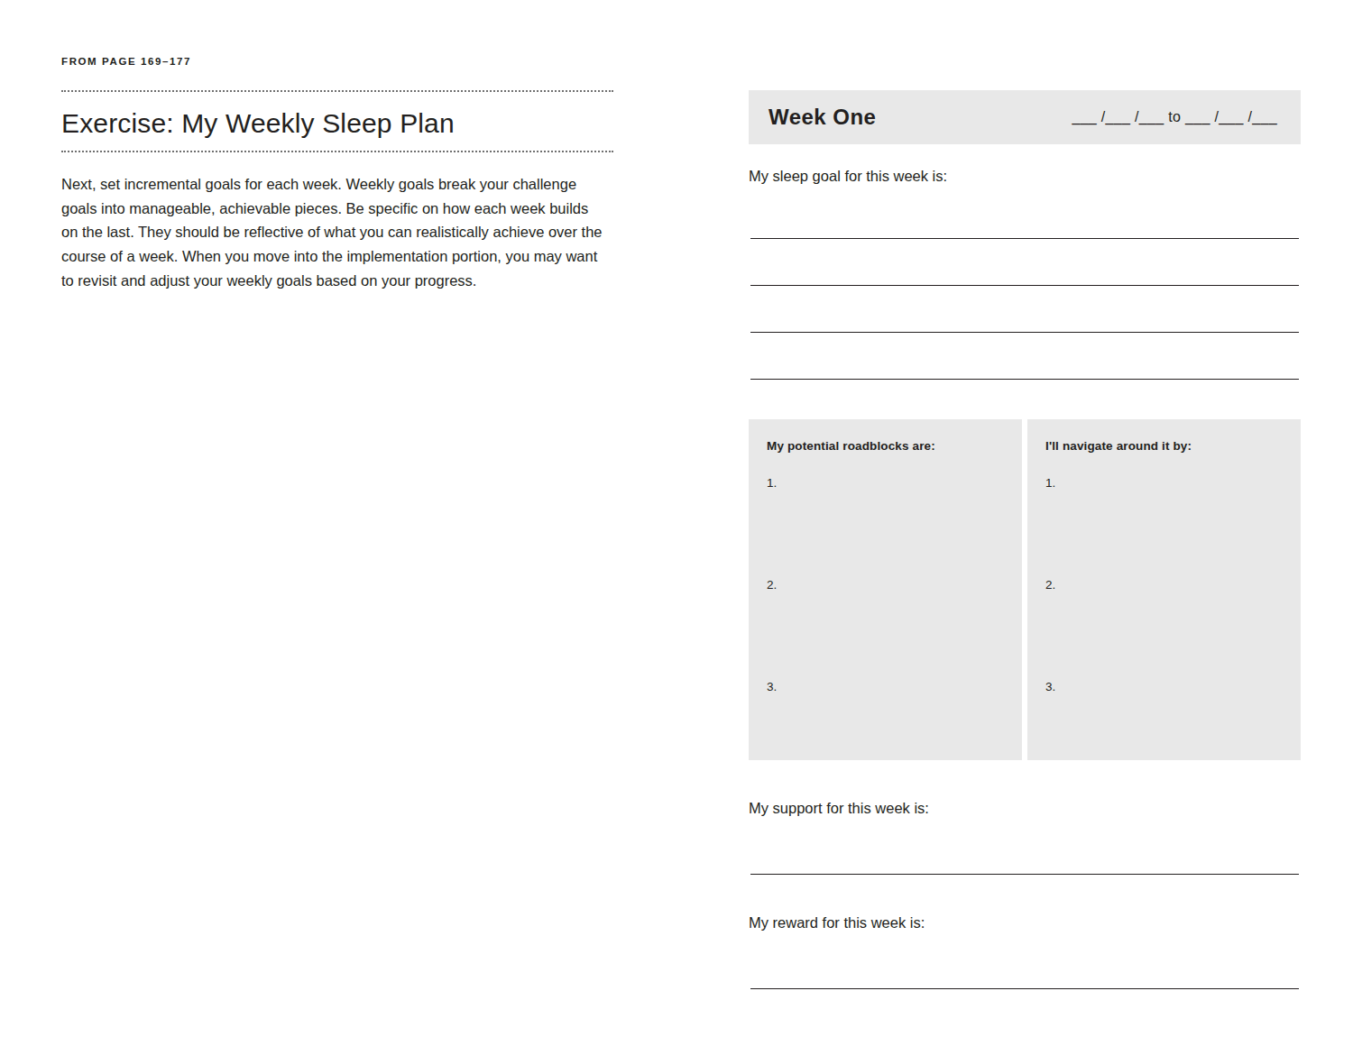From page 169–177
Exercise: My Weekly Sleep Plan
Next, set incremental goals for each week. Weekly goals break your challenge goals into manageable, achievable pieces. Be specific on how each week builds on the last. They should be reflective of what you can realistically achieve over the course of a week. When you move into the implementation portion, you may want to revisit and adjust your weekly goals based on your progress.
Week One
___ /___ /___ to ___ /___ /___
My sleep goal for this week is:
My potential roadblocks are:
I'll navigate around it by:
My support for this week is:
My reward for this week is: